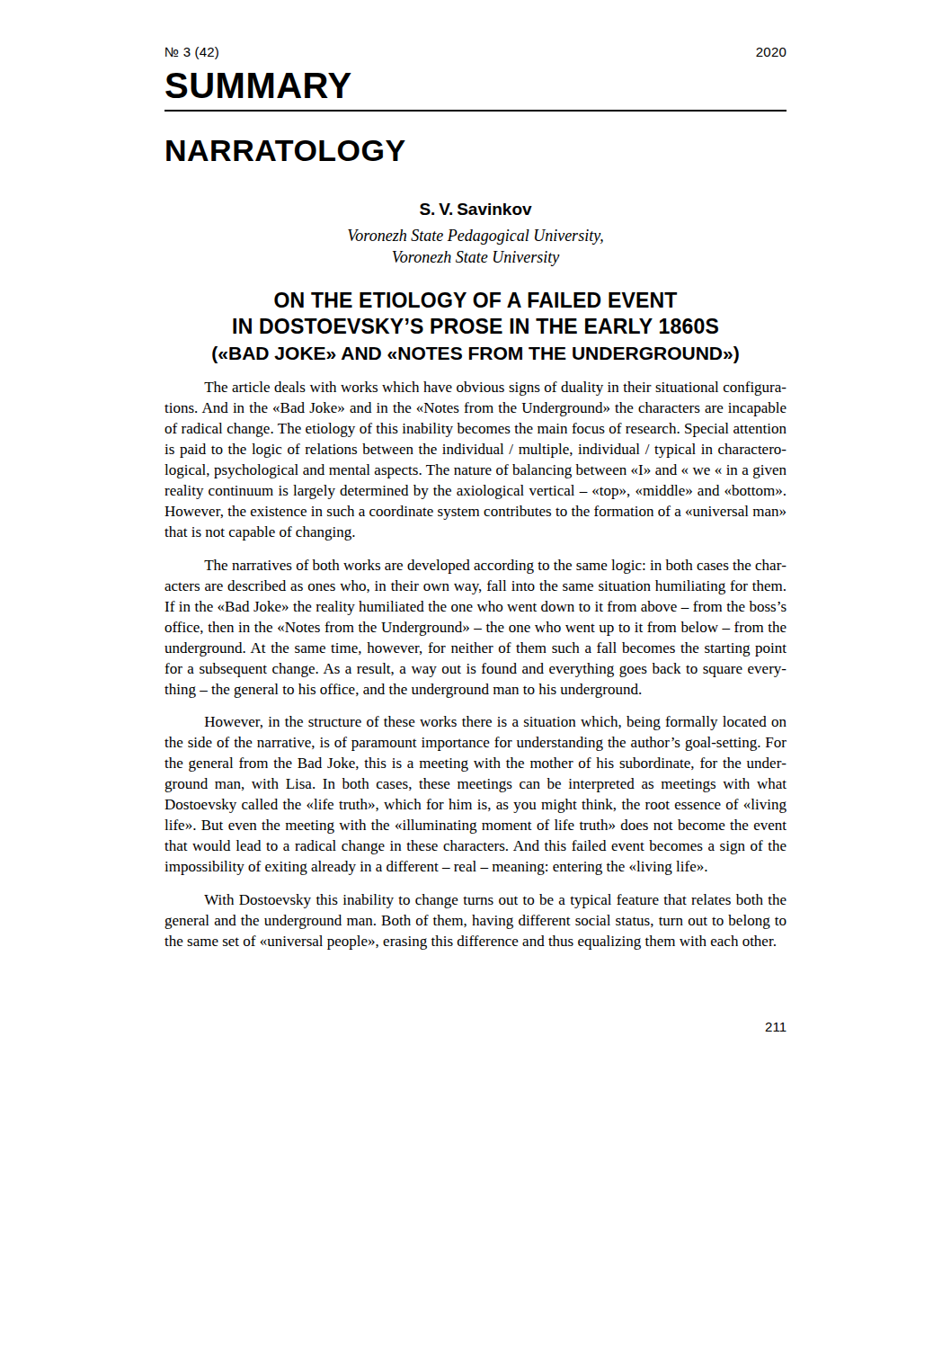№ 3 (42)
2020
SUMMARY
NARRATOLOGY
S. V. Savinkov
Voronezh State Pedagogical University,
Voronezh State University
ON THE ETIOLOGY OF A FAILED EVENT
IN DOSTOEVSKY’S PROSE IN THE EARLY 1860S
(«BAD JOKE» AND «NOTES FROM THE UNDERGROUND»)
The article deals with works which have obvious signs of duality in their situational configurations. And in the «Bad Joke» and in the «Notes from the Underground» the characters are incapable of radical change. The etiology of this inability becomes the main focus of research. Special attention is paid to the logic of relations between the individual / multiple, individual / typical in characterological, psychological and mental aspects. The nature of balancing between «I» and « we « in a given reality continuum is largely determined by the axiological vertical – «top», «middle» and «bottom». However, the existence in such a coordinate system contributes to the formation of a «universal man» that is not capable of changing.
The narratives of both works are developed according to the same logic: in both cases the characters are described as ones who, in their own way, fall into the same situation humiliating for them. If in the «Bad Joke» the reality humiliated the one who went down to it from above – from the boss’s office, then in the «Notes from the Underground» – the one who went up to it from below – from the underground. At the same time, however, for neither of them such a fall becomes the starting point for a subsequent change. As a result, a way out is found and everything goes back to square everything – the general to his office, and the underground man to his underground.
However, in the structure of these works there is a situation which, being formally located on the side of the narrative, is of paramount importance for understanding the author’s goal-setting. For the general from the Bad Joke, this is a meeting with the mother of his subordinate, for the underground man, with Lisa. In both cases, these meetings can be interpreted as meetings with what Dostoevsky called the «life truth», which for him is, as you might think, the root essence of «living life». But even the meeting with the «illuminating moment of life truth» does not become the event that would lead to a radical change in these characters. And this failed event becomes a sign of the impossibility of exiting already in a different – real – meaning: entering the «living life».
With Dostoevsky this inability to change turns out to be a typical feature that relates both the general and the underground man. Both of them, having different social status, turn out to belong to the same set of «universal people», erasing this difference and thus equalizing them with each other.
211